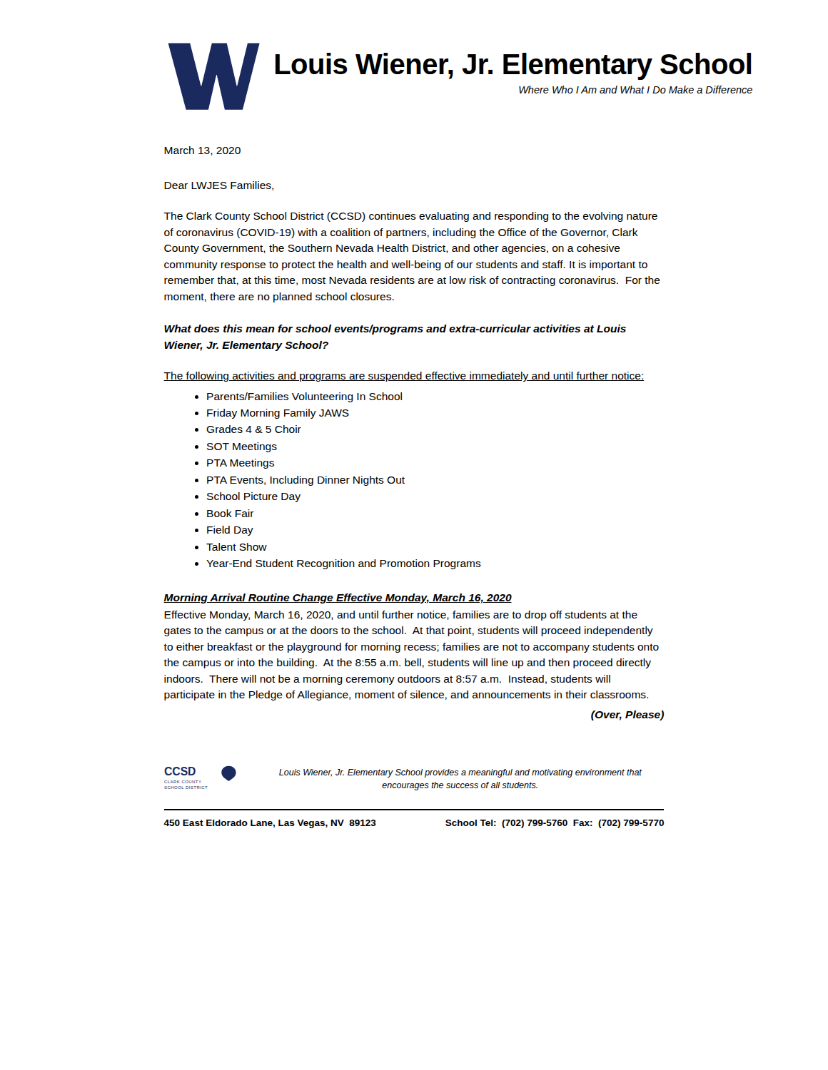Stylized letter W logo
Louis Wiener, Jr. Elementary School
Where Who I Am and What I Do Make a Difference
March 13, 2020
Dear LWJES Families,
The Clark County School District (CCSD) continues evaluating and responding to the evolving nature of coronavirus (COVID-19) with a coalition of partners, including the Office of the Governor, Clark County Government, the Southern Nevada Health District, and other agencies, on a cohesive community response to protect the health and well-being of our students and staff. It is important to remember that, at this time, most Nevada residents are at low risk of contracting coronavirus. For the moment, there are no planned school closures.
What does this mean for school events/programs and extra-curricular activities at Louis Wiener, Jr. Elementary School?
The following activities and programs are suspended effective immediately and until further notice:
Parents/Families Volunteering In School
Friday Morning Family JAWS
Grades 4 & 5 Choir
SOT Meetings
PTA Meetings
PTA Events, Including Dinner Nights Out
School Picture Day
Book Fair
Field Day
Talent Show
Year-End Student Recognition and Promotion Programs
Morning Arrival Routine Change Effective Monday, March 16, 2020
Effective Monday, March 16, 2020, and until further notice, families are to drop off students at the gates to the campus or at the doors to the school. At that point, students will proceed independently to either breakfast or the playground for morning recess; families are not to accompany students onto the campus or into the building. At the 8:55 a.m. bell, students will line up and then proceed directly indoors. There will not be a morning ceremony outdoors at 8:57 a.m. Instead, students will participate in the Pledge of Allegiance, moment of silence, and announcements in their classrooms.
(Over, Please)
CCSD Clark County School District CCSD CLARK COUNTY SCHOOL DISTRICT
Louis Wiener, Jr. Elementary School provides a meaningful and motivating environment that encourages the success of all students.
450 East Eldorado Lane, Las Vegas, NV 89123 School Tel: (702) 799-5760 Fax: (702) 799-5770